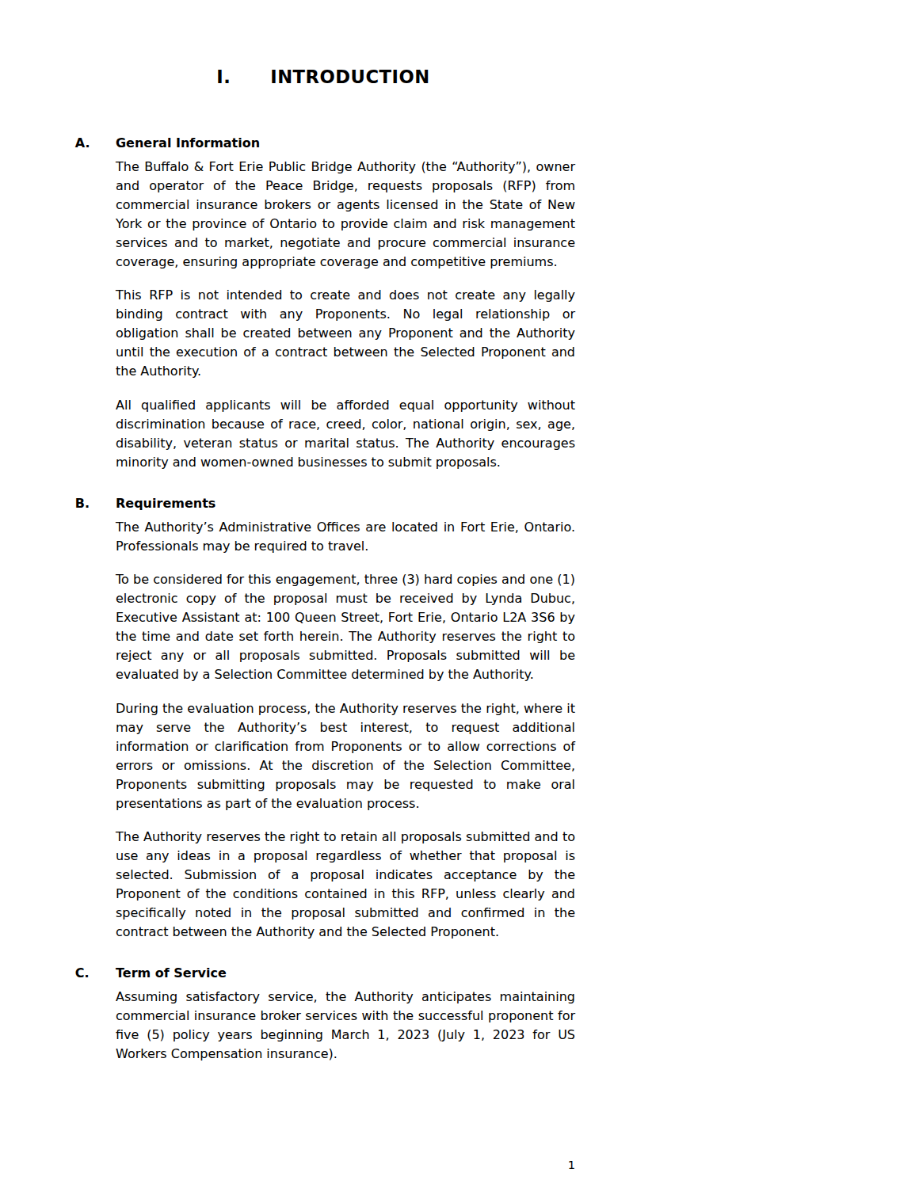I. INTRODUCTION
A. General Information
The Buffalo & Fort Erie Public Bridge Authority (the “Authority”), owner and operator of the Peace Bridge, requests proposals (RFP) from commercial insurance brokers or agents licensed in the State of New York or the province of Ontario to provide claim and risk management services and to market, negotiate and procure commercial insurance coverage, ensuring appropriate coverage and competitive premiums.
This RFP is not intended to create and does not create any legally binding contract with any Proponents. No legal relationship or obligation shall be created between any Proponent and the Authority until the execution of a contract between the Selected Proponent and the Authority.
All qualified applicants will be afforded equal opportunity without discrimination because of race, creed, color, national origin, sex, age, disability, veteran status or marital status. The Authority encourages minority and women-owned businesses to submit proposals.
B. Requirements
The Authority’s Administrative Offices are located in Fort Erie, Ontario. Professionals may be required to travel.
To be considered for this engagement, three (3) hard copies and one (1) electronic copy of the proposal must be received by Lynda Dubuc, Executive Assistant at: 100 Queen Street, Fort Erie, Ontario L2A 3S6 by the time and date set forth herein. The Authority reserves the right to reject any or all proposals submitted. Proposals submitted will be evaluated by a Selection Committee determined by the Authority.
During the evaluation process, the Authority reserves the right, where it may serve the Authority’s best interest, to request additional information or clarification from Proponents or to allow corrections of errors or omissions. At the discretion of the Selection Committee, Proponents submitting proposals may be requested to make oral presentations as part of the evaluation process.
The Authority reserves the right to retain all proposals submitted and to use any ideas in a proposal regardless of whether that proposal is selected. Submission of a proposal indicates acceptance by the Proponent of the conditions contained in this RFP, unless clearly and specifically noted in the proposal submitted and confirmed in the contract between the Authority and the Selected Proponent.
C. Term of Service
Assuming satisfactory service, the Authority anticipates maintaining commercial insurance broker services with the successful proponent for five (5) policy years beginning March 1, 2023 (July 1, 2023 for US Workers Compensation insurance).
1